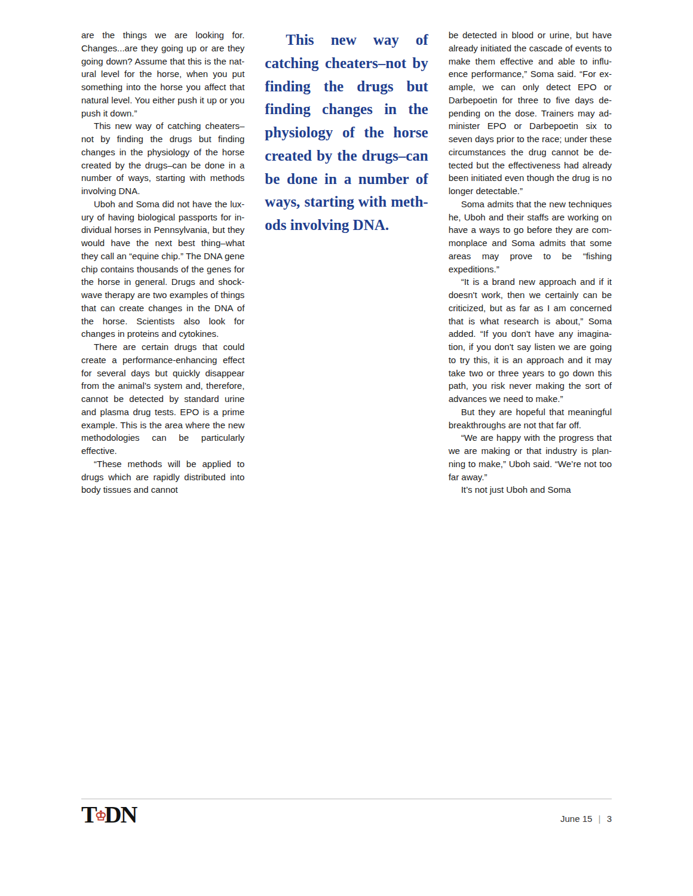are the things we are looking for. Changes...are they going up or are they going down? Assume that this is the natural level for the horse, when you put something into the horse you affect that natural level. You either push it up or you push it down.”
This new way of catching cheaters–not by finding the drugs but finding changes in the physiology of the horse created by the drugs–can be done in a number of ways, starting with methods involving DNA.
Uboh and Soma did not have the luxury of having biological passports for individual horses in Pennsylvania, but they would have the next best thing–what they call an “equine chip.” The DNA gene chip contains thousands of the genes for the horse in general. Drugs and shockwave therapy are two examples of things that can create changes in the DNA of the horse. Scientists also look for changes in proteins and cytokines.
There are certain drugs that could create a performance-enhancing effect for several days but quickly disappear from the animal’s system and, therefore, cannot be detected by standard urine and plasma drug tests. EPO is a prime example. This is the area where the new methodologies can be particularly effective.
“These methods will be applied to drugs which are rapidly distributed into body tissues and cannot
This new way of catching cheaters–not by finding the drugs but finding changes in the physiology of the horse created by the drugs–can be done in a number of ways, starting with methods involving DNA.
be detected in blood or urine, but have already initiated the cascade of events to make them effective and able to influence performance,” Soma said. “For example, we can only detect EPO or Darbepoetin for three to five days depending on the dose. Trainers may administer EPO or Darbepoetin six to seven days prior to the race; under these circumstances the drug cannot be detected but the effectiveness had already been initiated even though the drug is no longer detectable.”
Soma admits that the new techniques he, Uboh and their staffs are working on have a ways to go before they are commonplace and Soma admits that some areas may prove to be “fishing expeditions.”
“It is a brand new approach and if it doesn't work, then we certainly can be criticized, but as far as I am concerned that is what research is about,” Soma added. “If you don't have any imagination, if you don't say listen we are going to try this, it is an approach and it may take two or three years to go down this path, you risk never making the sort of advances we need to make.”
But they are hopeful that meaningful breakthroughs are not that far off.
“We are happy with the progress that we are making or that industry is planning to make,” Uboh said. “We’re not too far away.”
It’s not just Uboh and Soma
T♔DN
June 15 | 3